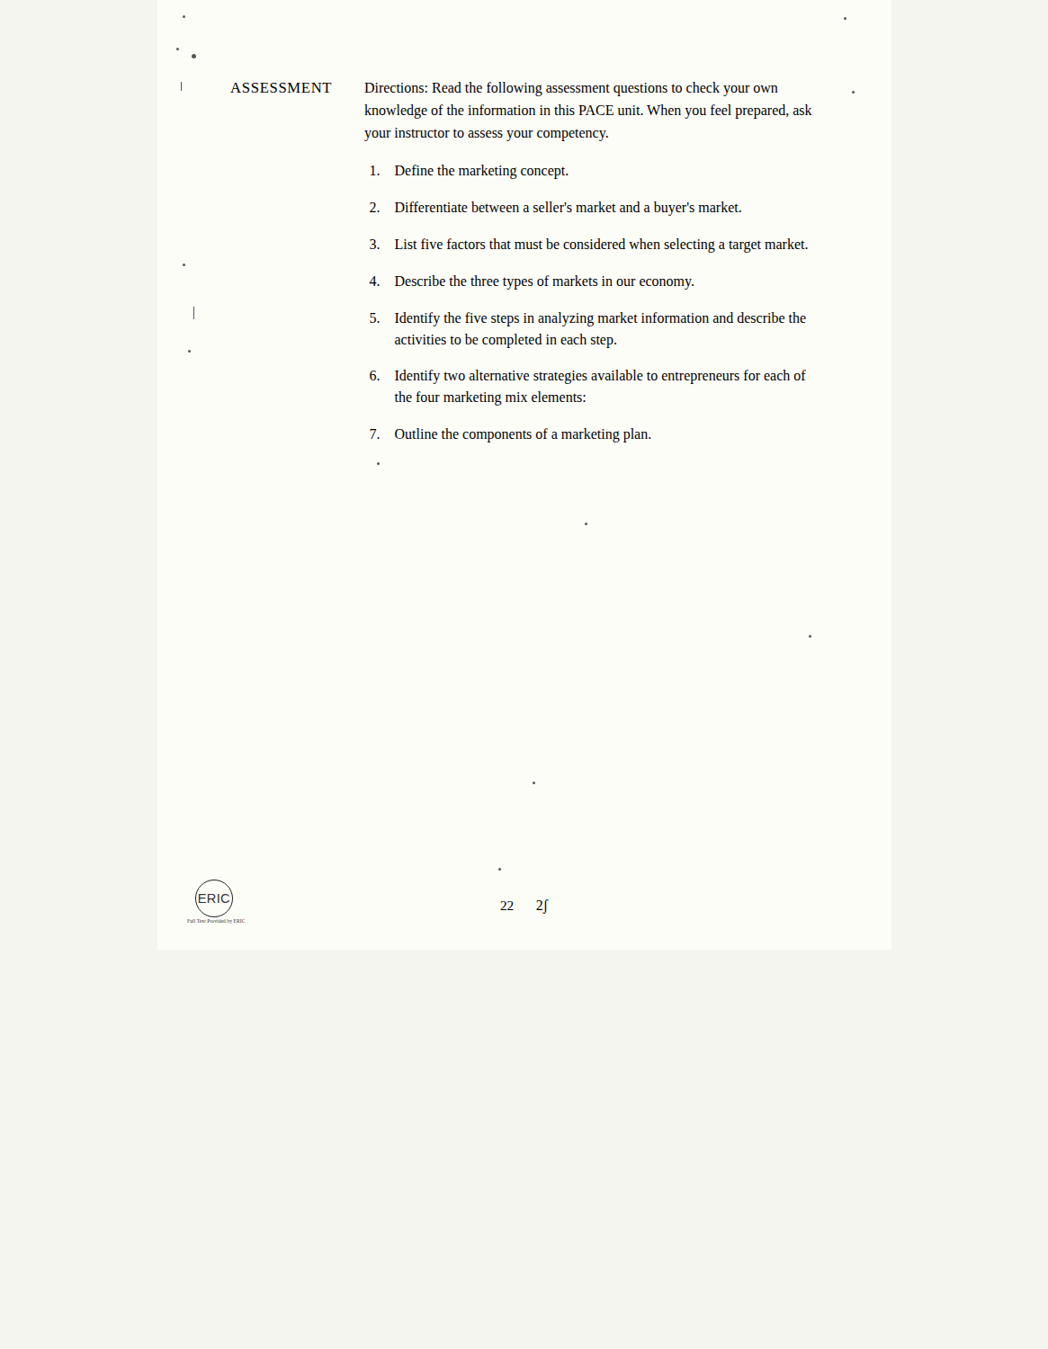ASSESSMENT
Directions: Read the following assessment questions to check your own knowledge of the information in this PACE unit. When you feel prepared, ask your instructor to assess your competency.
Define the marketing concept.
Differentiate between a seller's market and a buyer's market.
List five factors that must be considered when selecting a target market.
Describe the three types of markets in our economy.
Identify the five steps in analyzing market information and describe the activities to be completed in each step.
Identify two alternative strategies available to entrepreneurs for each of the four marketing mix elements:
Outline the components of a marketing plan.
ERIC Full Text Provided by ERIC
222ʃ